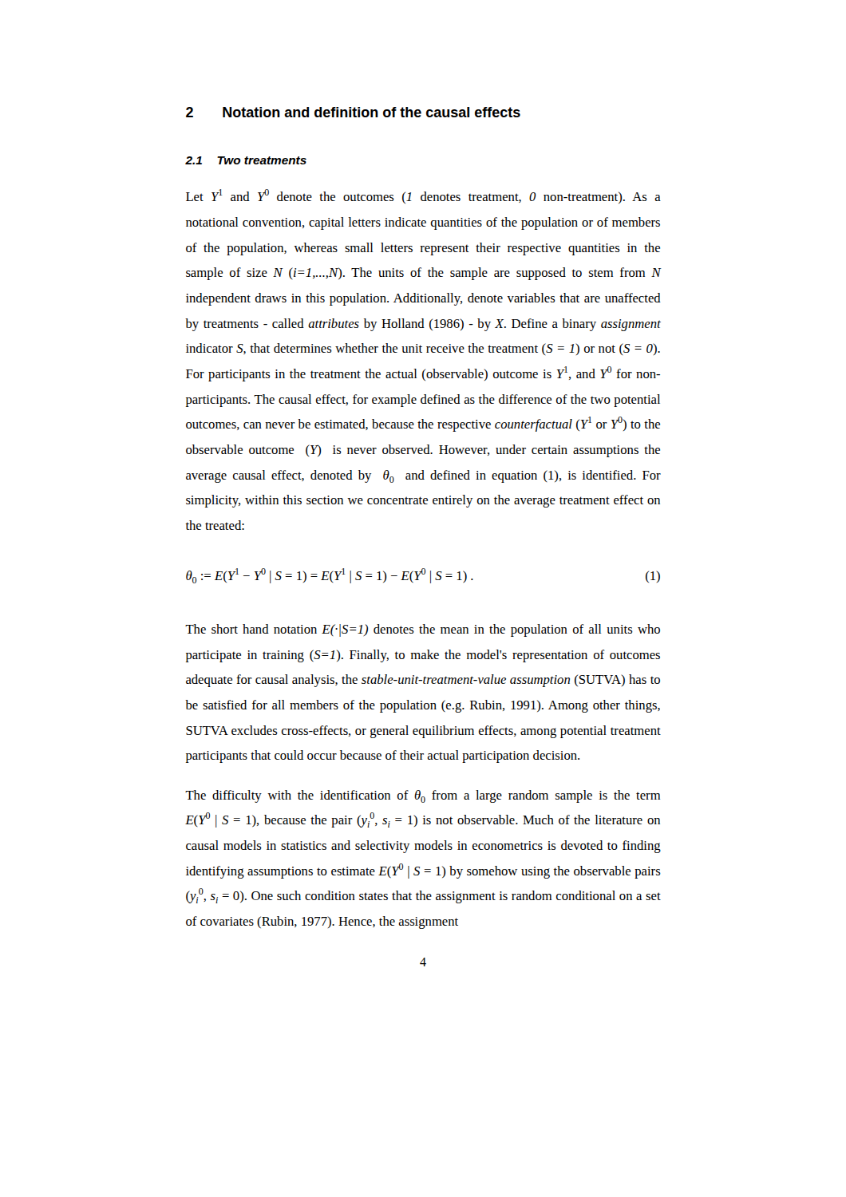2 Notation and definition of the causal effects
2.1 Two treatments
Let Y1 and Y0 denote the outcomes (1 denotes treatment, 0 non-treatment). As a notational convention, capital letters indicate quantities of the population or of members of the population, whereas small letters represent their respective quantities in the sample of size N (i=1,...,N). The units of the sample are supposed to stem from N independent draws in this population. Additionally, denote variables that are unaffected by treatments - called attributes by Holland (1986) - by X. Define a binary assignment indicator S, that determines whether the unit receive the treatment (S = 1) or not (S = 0). For participants in the treatment the actual (observable) outcome is Y1, and Y0 for non-participants. The causal effect, for example defined as the difference of the two potential outcomes, can never be estimated, because the respective counterfactual (Y1 or Y0) to the observable outcome (Y) is never observed. However, under certain assumptions the average causal effect, denoted by θ0 and defined in equation (1), is identified. For simplicity, within this section we concentrate entirely on the average treatment effect on the treated:
θ0 := E(Y1 − Y0 | S = 1) = E(Y1 | S = 1) − E(Y0 | S = 1) . (1)
The short hand notation E(·|S=1) denotes the mean in the population of all units who participate in training (S=1). Finally, to make the model's representation of outcomes adequate for causal analysis, the stable-unit-treatment-value assumption (SUTVA) has to be satisfied for all members of the population (e.g. Rubin, 1991). Among other things, SUTVA excludes cross-effects, or general equilibrium effects, among potential treatment participants that could occur because of their actual participation decision.
The difficulty with the identification of θ0 from a large random sample is the term E(Y0 | S = 1), because the pair (yi0, si = 1) is not observable. Much of the literature on causal models in statistics and selectivity models in econometrics is devoted to finding identifying assumptions to estimate E(Y0 | S = 1) by somehow using the observable pairs (yi0, si = 0). One such condition states that the assignment is random conditional on a set of covariates (Rubin, 1977). Hence, the assignment
4